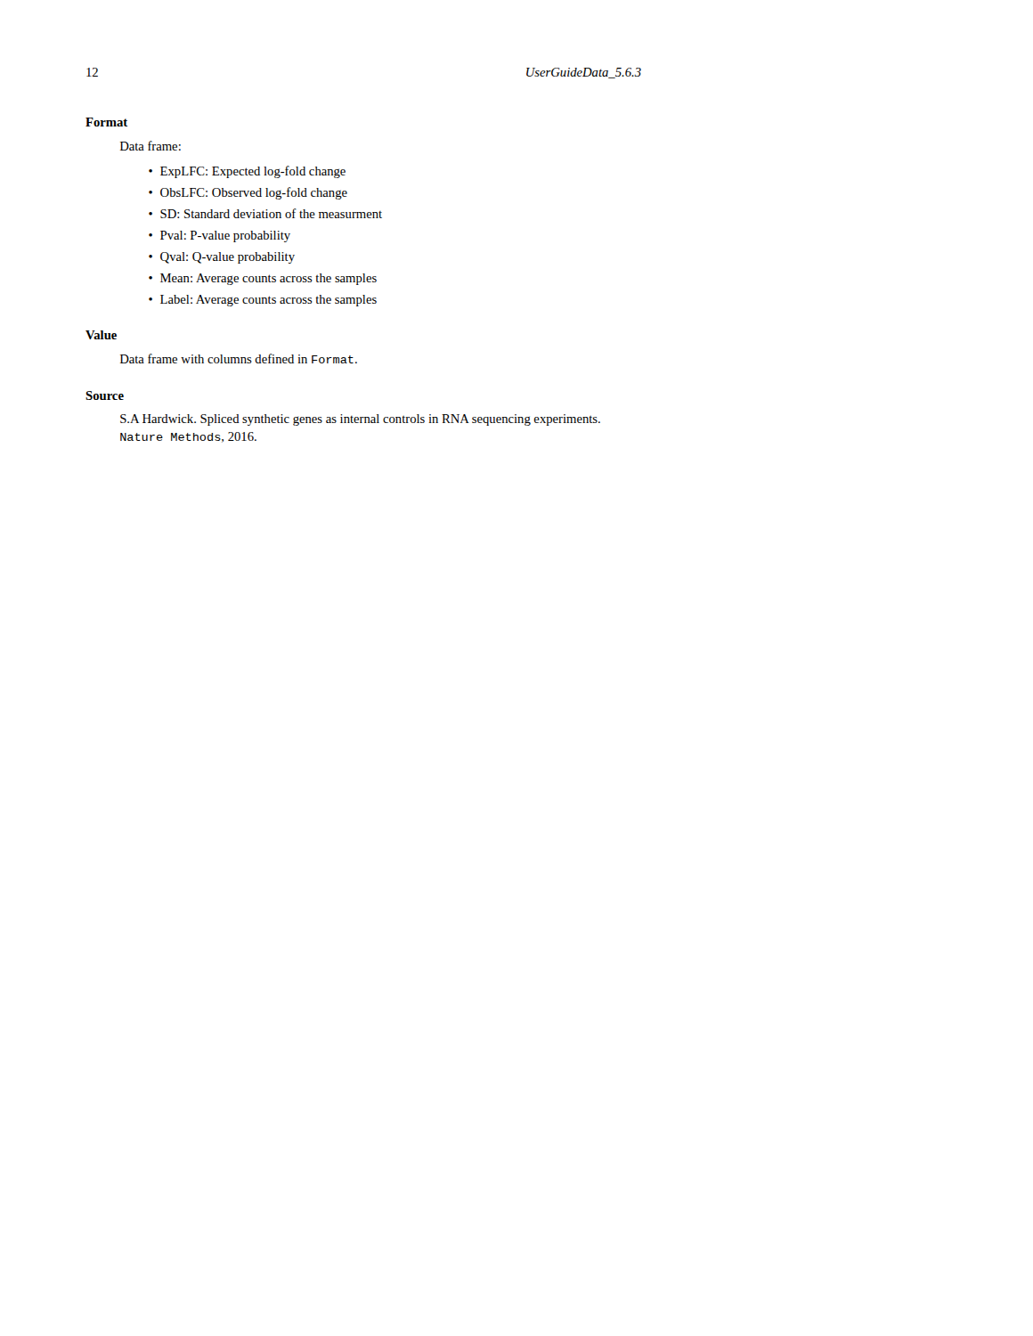12 UserGuideData_5.6.3
Format
Data frame:
ExpLFC: Expected log-fold change
ObsLFC: Observed log-fold change
SD: Standard deviation of the measurment
Pval: P-value probability
Qval: Q-value probability
Mean: Average counts across the samples
Label: Average counts across the samples
Value
Data frame with columns defined in Format.
Source
S.A Hardwick. Spliced synthetic genes as internal controls in RNA sequencing experiments. Nature Methods, 2016.